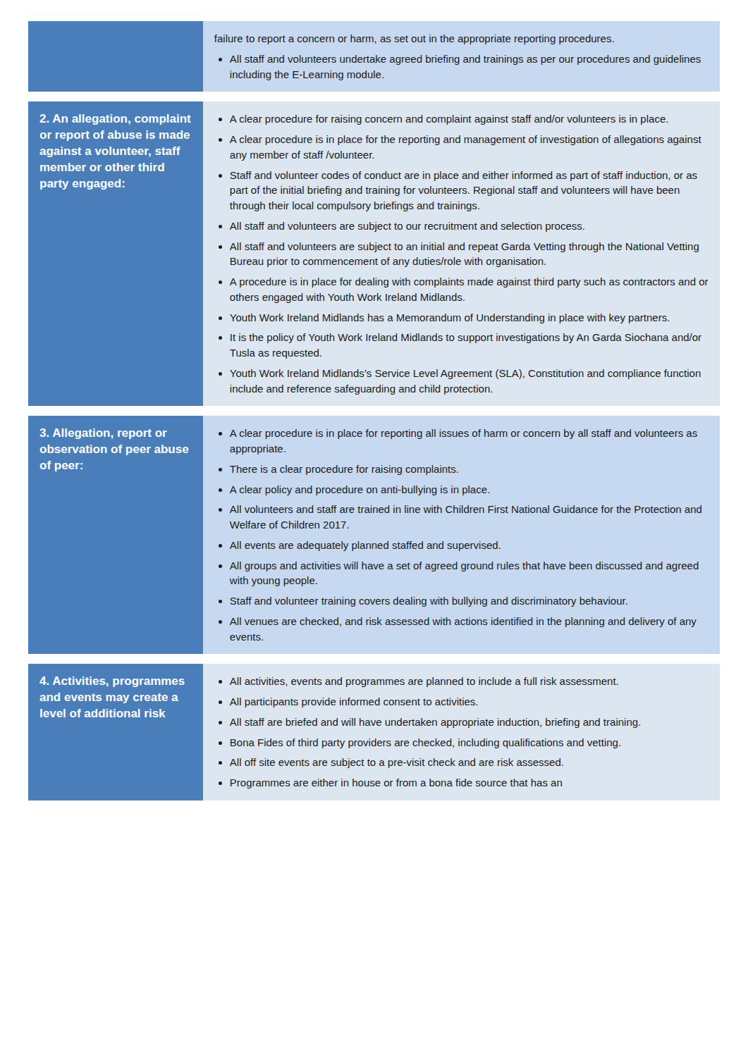| | failure to report a concern or harm, as set out in the appropriate reporting procedures. All staff and volunteers undertake agreed briefing and trainings as per our procedures and guidelines including the E-Learning module. |
| 2. An allegation, complaint or report of abuse is made against a volunteer, staff member or other third party engaged: | A clear procedure for raising concern and complaint against staff and/or volunteers is in place. A clear procedure is in place for the reporting and management of investigation of allegations against any member of staff /volunteer. Staff and volunteer codes of conduct are in place and either informed as part of staff induction, or as part of the initial briefing and training for volunteers. Regional staff and volunteers will have been through their local compulsory briefings and trainings. All staff and volunteers are subject to our recruitment and selection process. All staff and volunteers are subject to an initial and repeat Garda Vetting through the National Vetting Bureau prior to commencement of any duties/role with organisation. A procedure is in place for dealing with complaints made against third party such as contractors and or others engaged with Youth Work Ireland Midlands. Youth Work Ireland Midlands has a Memorandum of Understanding in place with key partners. It is the policy of Youth Work Ireland Midlands to support investigations by An Garda Siochana and/or Tusla as requested. Youth Work Ireland Midlands’s Service Level Agreement (SLA), Constitution and compliance function include and reference safeguarding and child protection. |
| 3. Allegation, report or observation of peer abuse of peer: | A clear procedure is in place for reporting all issues of harm or concern by all staff and volunteers as appropriate. There is a clear procedure for raising complaints. A clear policy and procedure on anti-bullying is in place. All volunteers and staff are trained in line with Children First National Guidance for the Protection and Welfare of Children 2017. All events are adequately planned staffed and supervised. All groups and activities will have a set of agreed ground rules that have been discussed and agreed with young people. Staff and volunteer training covers dealing with bullying and discriminatory behaviour. All venues are checked, and risk assessed with actions identified in the planning and delivery of any events. |
| 4. Activities, programmes and events may create a level of additional risk | All activities, events and programmes are planned to include a full risk assessment. All participants provide informed consent to activities. All staff are briefed and will have undertaken appropriate induction, briefing and training. Bona Fides of third party providers are checked, including qualifications and vetting. All off site events are subject to a pre-visit check and are risk assessed. Programmes are either in house or from a bona fide source that has an |